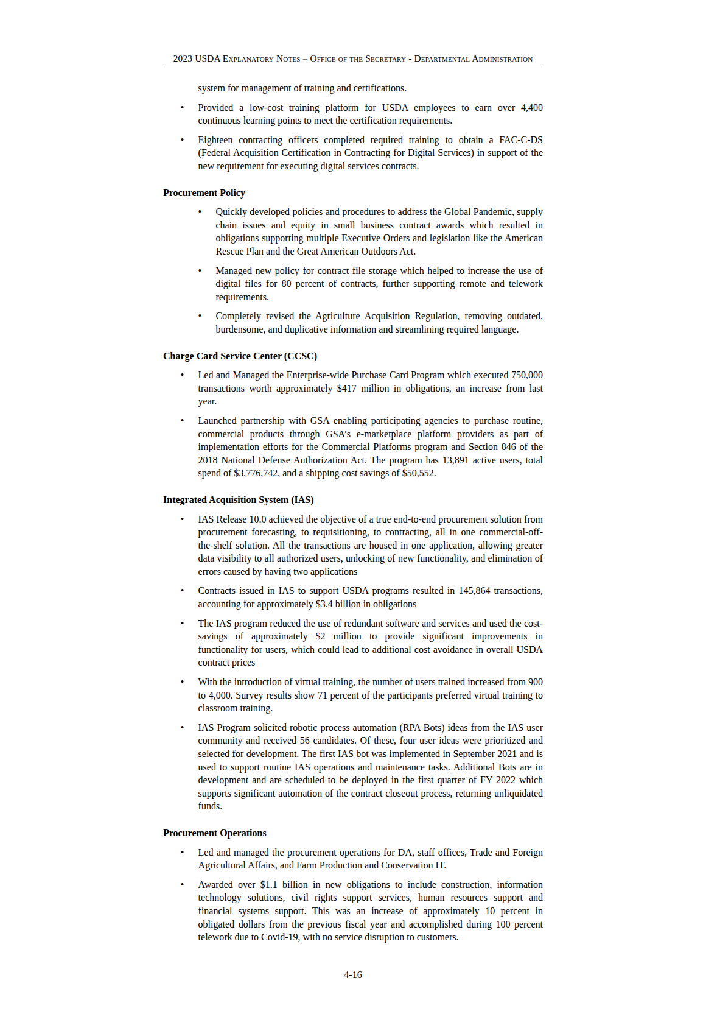2023 USDA Explanatory Notes – Office of the Secretary - Departmental Administration
system for management of training and certifications.
Provided a low-cost training platform for USDA employees to earn over 4,400 continuous learning points to meet the certification requirements.
Eighteen contracting officers completed required training to obtain a FAC-C-DS (Federal Acquisition Certification in Contracting for Digital Services) in support of the new requirement for executing digital services contracts.
Procurement Policy
Quickly developed policies and procedures to address the Global Pandemic, supply chain issues and equity in small business contract awards which resulted in obligations supporting multiple Executive Orders and legislation like the American Rescue Plan and the Great American Outdoors Act.
Managed new policy for contract file storage which helped to increase the use of digital files for 80 percent of contracts, further supporting remote and telework requirements.
Completely revised the Agriculture Acquisition Regulation, removing outdated, burdensome, and duplicative information and streamlining required language.
Charge Card Service Center (CCSC)
Led and Managed the Enterprise-wide Purchase Card Program which executed 750,000 transactions worth approximately $417 million in obligations, an increase from last year.
Launched partnership with GSA enabling participating agencies to purchase routine, commercial products through GSA’s e-marketplace platform providers as part of implementation efforts for the Commercial Platforms program and Section 846 of the 2018 National Defense Authorization Act. The program has 13,891 active users, total spend of $3,776,742, and a shipping cost savings of $50,552.
Integrated Acquisition System (IAS)
IAS Release 10.0 achieved the objective of a true end-to-end procurement solution from procurement forecasting, to requisitioning, to contracting, all in one commercial-off-the-shelf solution. All the transactions are housed in one application, allowing greater data visibility to all authorized users, unlocking of new functionality, and elimination of errors caused by having two applications
Contracts issued in IAS to support USDA programs resulted in 145,864 transactions, accounting for approximately $3.4 billion in obligations
The IAS program reduced the use of redundant software and services and used the cost-savings of approximately $2 million to provide significant improvements in functionality for users, which could lead to additional cost avoidance in overall USDA contract prices
With the introduction of virtual training, the number of users trained increased from 900 to 4,000. Survey results show 71 percent of the participants preferred virtual training to classroom training.
IAS Program solicited robotic process automation (RPA Bots) ideas from the IAS user community and received 56 candidates. Of these, four user ideas were prioritized and selected for development. The first IAS bot was implemented in September 2021 and is used to support routine IAS operations and maintenance tasks. Additional Bots are in development and are scheduled to be deployed in the first quarter of FY 2022 which supports significant automation of the contract closeout process, returning unliquidated funds.
Procurement Operations
Led and managed the procurement operations for DA, staff offices, Trade and Foreign Agricultural Affairs, and Farm Production and Conservation IT.
Awarded over $1.1 billion in new obligations to include construction, information technology solutions, civil rights support services, human resources support and financial systems support. This was an increase of approximately 10 percent in obligated dollars from the previous fiscal year and accomplished during 100 percent telework due to Covid-19, with no service disruption to customers.
4-16